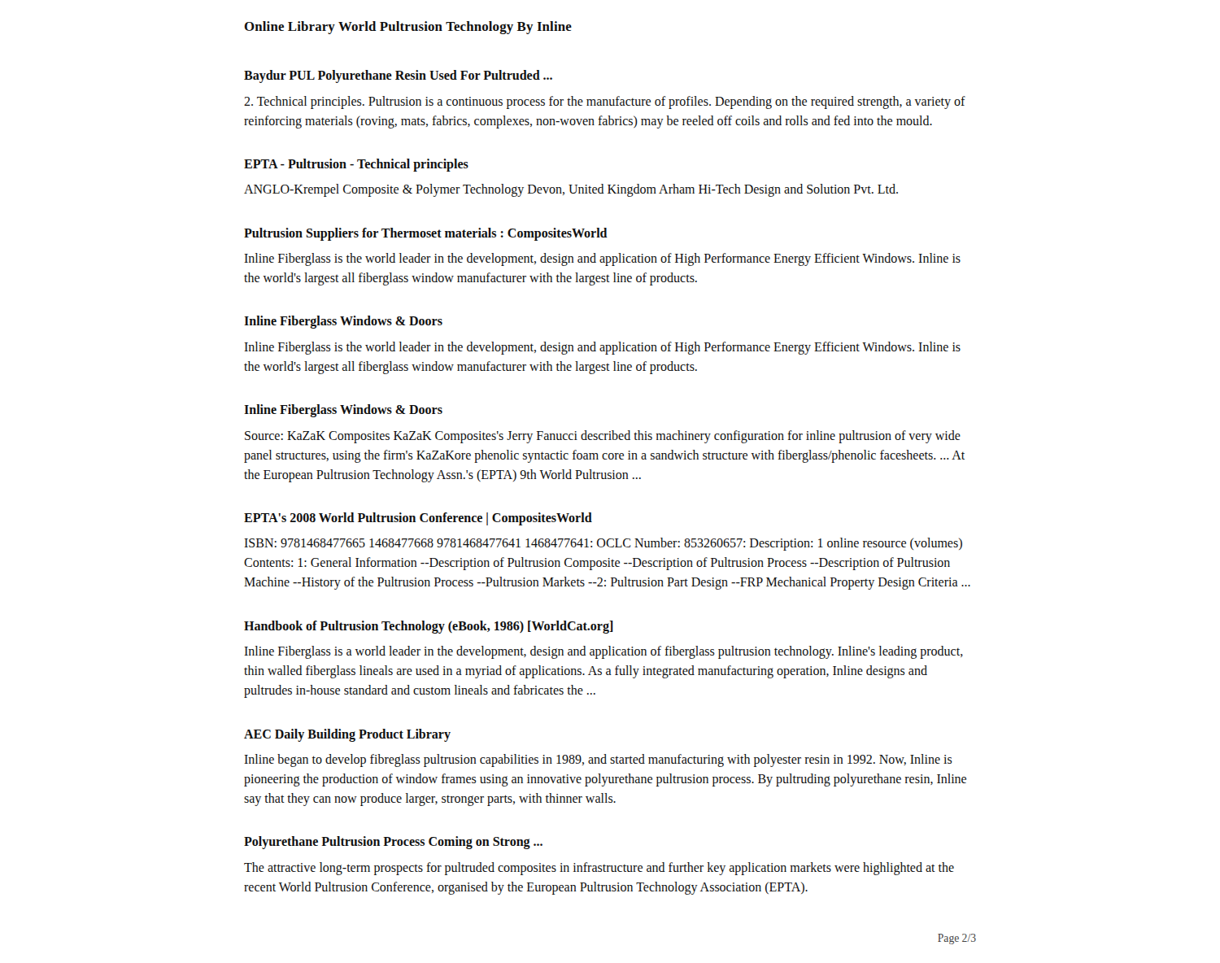Online Library World Pultrusion Technology By Inline
Baydur PUL Polyurethane Resin Used For Pultruded ...
2. Technical principles. Pultrusion is a continuous process for the manufacture of profiles. Depending on the required strength, a variety of reinforcing materials (roving, mats, fabrics, complexes, non-woven fabrics) may be reeled off coils and rolls and fed into the mould.
EPTA - Pultrusion - Technical principles
ANGLO-Krempel Composite & Polymer Technology Devon, United Kingdom Arham Hi-Tech Design and Solution Pvt. Ltd.
Pultrusion Suppliers for Thermoset materials : CompositesWorld
Inline Fiberglass is the world leader in the development, design and application of High Performance Energy Efficient Windows. Inline is the world's largest all fiberglass window manufacturer with the largest line of products.
Inline Fiberglass Windows & Doors
Inline Fiberglass is the world leader in the development, design and application of High Performance Energy Efficient Windows. Inline is the world's largest all fiberglass window manufacturer with the largest line of products.
Inline Fiberglass Windows & Doors
Source: KaZaK Composites KaZaK Composites's Jerry Fanucci described this machinery configuration for inline pultrusion of very wide panel structures, using the firm's KaZaKore phenolic syntactic foam core in a sandwich structure with fiberglass/phenolic facesheets. ... At the European Pultrusion Technology Assn.'s (EPTA) 9th World Pultrusion ...
EPTA's 2008 World Pultrusion Conference | CompositesWorld
ISBN: 9781468477665 1468477668 9781468477641 1468477641: OCLC Number: 853260657: Description: 1 online resource (volumes) Contents: 1: General Information --Description of Pultrusion Composite --Description of Pultrusion Process --Description of Pultrusion Machine --History of the Pultrusion Process --Pultrusion Markets --2: Pultrusion Part Design --FRP Mechanical Property Design Criteria ...
Handbook of Pultrusion Technology (eBook, 1986) [WorldCat.org]
Inline Fiberglass is a world leader in the development, design and application of fiberglass pultrusion technology. Inline's leading product, thin walled fiberglass lineals are used in a myriad of applications. As a fully integrated manufacturing operation, Inline designs and pultrudes in-house standard and custom lineals and fabricates the ...
AEC Daily Building Product Library
Inline began to develop fibreglass pultrusion capabilities in 1989, and started manufacturing with polyester resin in 1992. Now, Inline is pioneering the production of window frames using an innovative polyurethane pultrusion process. By pultruding polyurethane resin, Inline say that they can now produce larger, stronger parts, with thinner walls.
Polyurethane Pultrusion Process Coming on Strong ...
The attractive long-term prospects for pultruded composites in infrastructure and further key application markets were highlighted at the recent World Pultrusion Conference, organised by the European Pultrusion Technology Association (EPTA).
Page 2/3